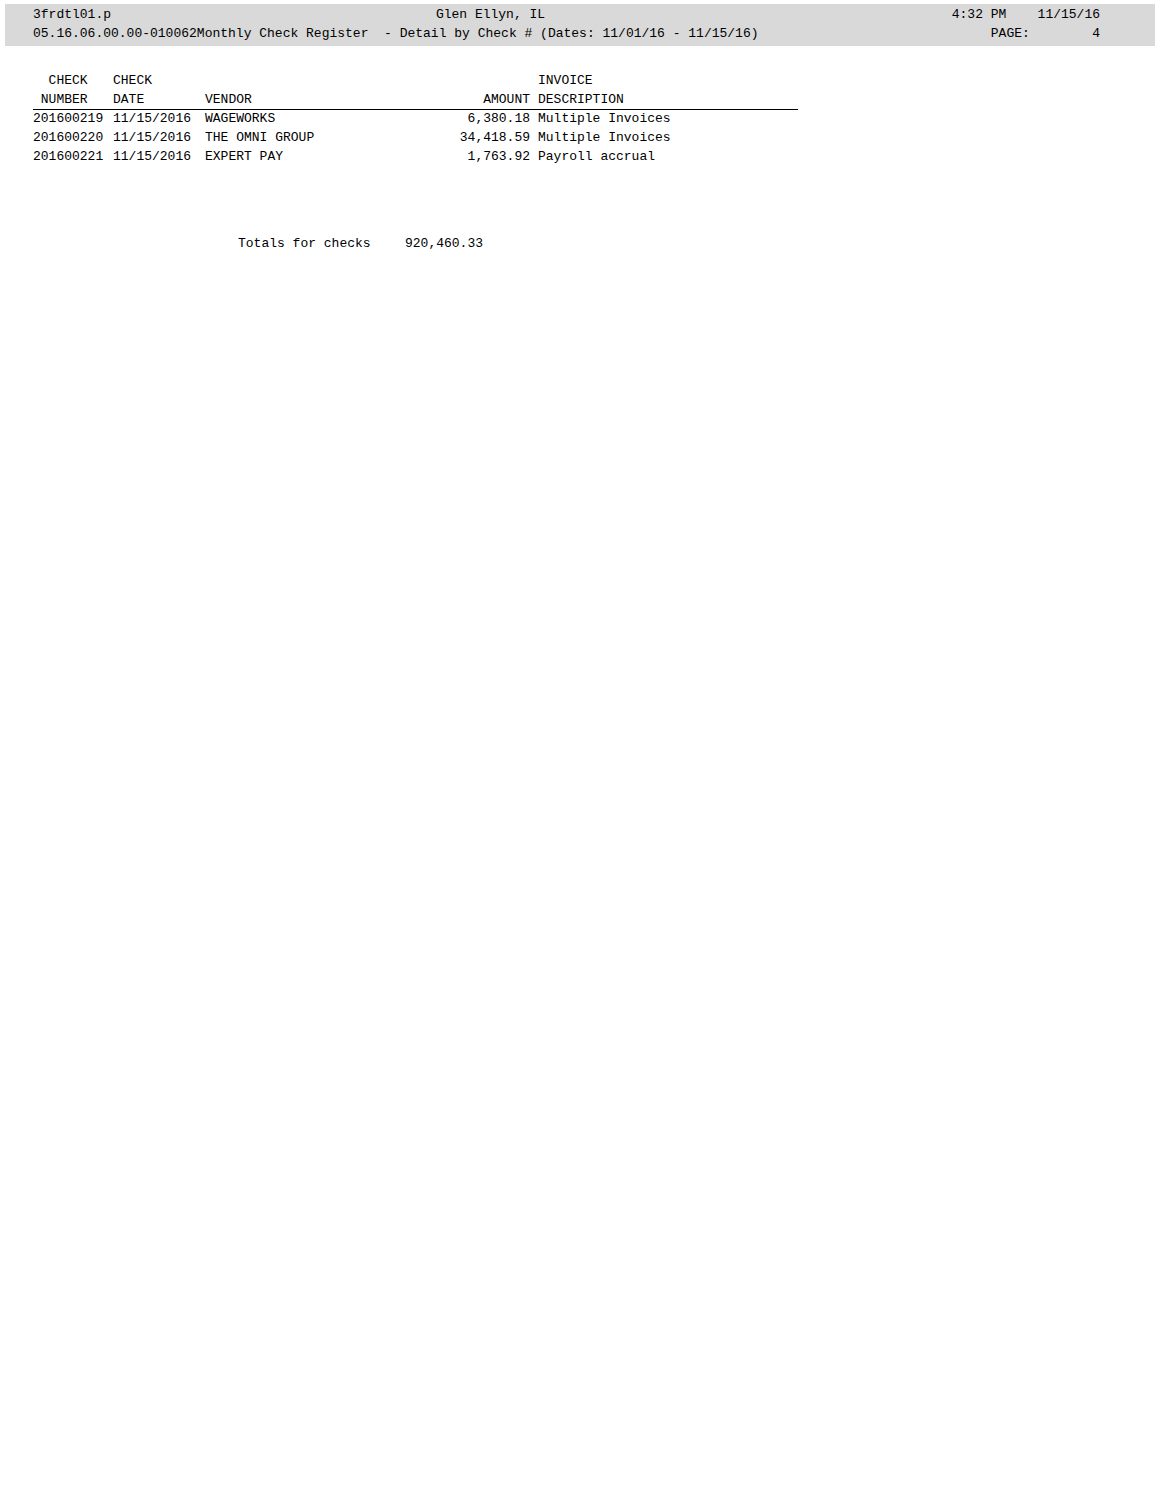3frdtl01.p
Glen Ellyn, IL
4:32 PM 11/15/16
05.16.06.00.00-010062
Monthly Check Register - Detail by Check # (Dates: 11/01/16 - 11/15/16)
PAGE: 4
| CHECK | CHECK | | | INVOICE |
| NUMBER | DATE | VENDOR | AMOUNT | DESCRIPTION |
| 201600219 | 11/15/2016 | WAGEWORKS | 6,380.18 | Multiple Invoices |
| 201600220 | 11/15/2016 | THE OMNI GROUP | 34,418.59 | Multiple Invoices |
| 201600221 | 11/15/2016 | EXPERT PAY | 1,763.92 | Payroll accrual |
Totals for checks
920,460.33